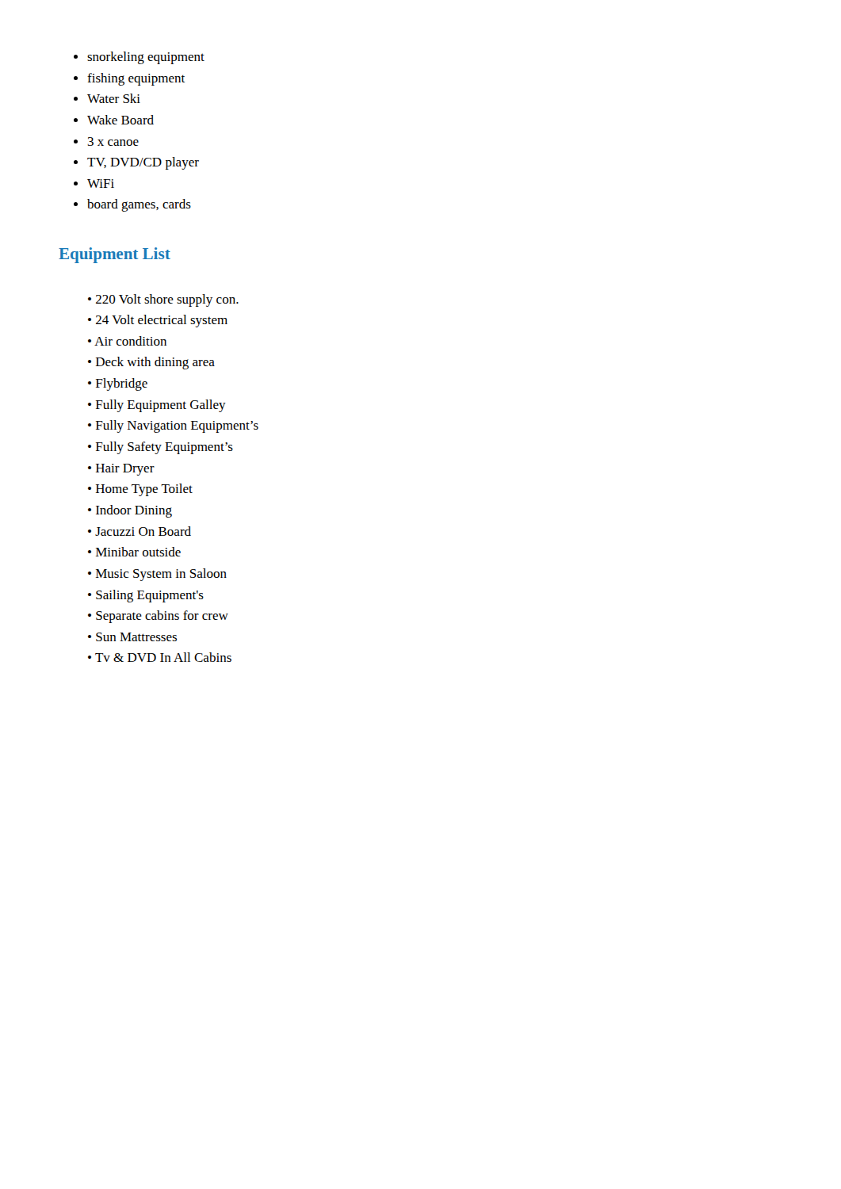snorkeling equipment
fishing equipment
Water Ski
Wake Board
3 x canoe
TV, DVD/CD player
WiFi
board games, cards
Equipment List
• 220 Volt shore supply con.
• 24 Volt electrical system
• Air condition
• Deck with dining area
• Flybridge
• Fully Equipment Galley
• Fully Navigation Equipment’s
• Fully Safety Equipment’s
• Hair Dryer
• Home Type Toilet
• Indoor Dining
• Jacuzzi On Board
• Minibar outside
• Music System in Saloon
• Sailing Equipment's
• Separate cabins for crew
• Sun Mattresses
• Tv & DVD In All Cabins